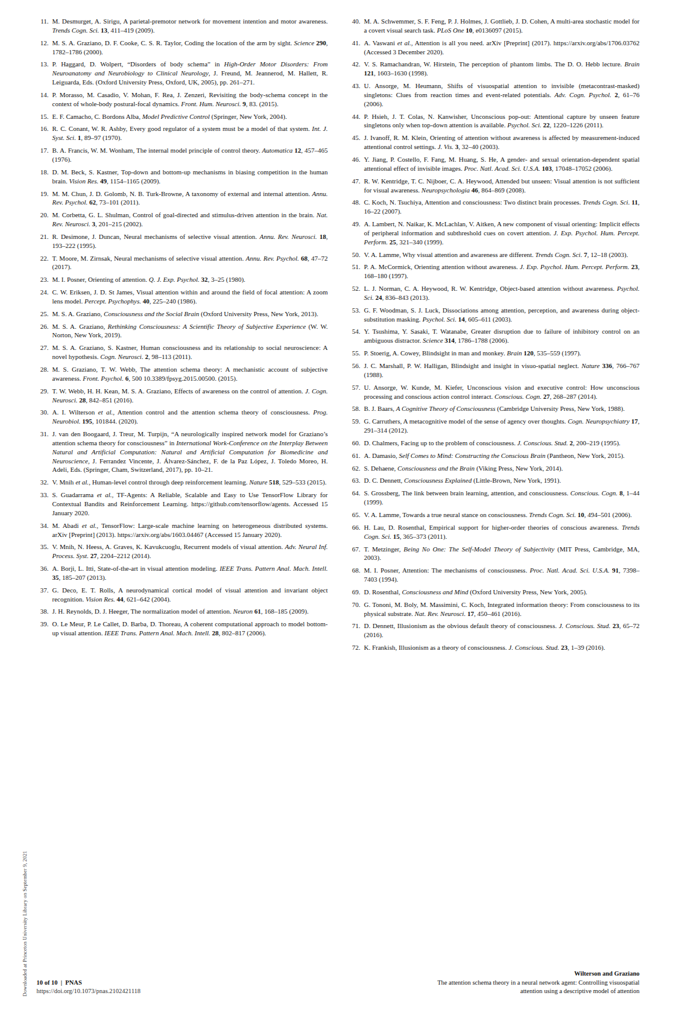Downloaded at Princeton University Library on September 9, 2021
11. M. Desmurget, A. Sirigu, A parietal-premotor network for movement intention and motor awareness. Trends Cogn. Sci. 13, 411–419 (2009).
12. M. S. A. Graziano, D. F. Cooke, C. S. R. Taylor, Coding the location of the arm by sight. Science 290, 1782–1786 (2000).
13. P. Haggard, D. Wolpert, “Disorders of body schema” in High-Order Motor Disorders: From Neuroanatomy and Neurobiology to Clinical Neurology, J. Freund, M. Jeannerod, M. Hallett, R. Leiguarda, Eds. (Oxford University Press, Oxford, UK, 2005), pp. 261–271.
14. P. Morasso, M. Casadio, V. Mohan, F. Rea, J. Zenzeri, Revisiting the body-schema concept in the context of whole-body postural-focal dynamics. Front. Hum. Neurosci. 9, 83. (2015).
15. E. F. Camacho, C. Bordons Alba, Model Predictive Control (Springer, New York, 2004).
16. R. C. Conant, W. R. Ashby, Every good regulator of a system must be a model of that system. Int. J. Syst. Sci. 1, 89–97 (1970).
17. B. A. Francis, W. M. Wonham, The internal model principle of control theory. Automatica 12, 457–465 (1976).
18. D. M. Beck, S. Kastner, Top-down and bottom-up mechanisms in biasing competition in the human brain. Vision Res. 49, 1154–1165 (2009).
19. M. M. Chun, J. D. Golomb, N. B. Turk-Browne, A taxonomy of external and internal attention. Annu. Rev. Psychol. 62, 73–101 (2011).
20. M. Corbetta, G. L. Shulman, Control of goal-directed and stimulus-driven attention in the brain. Nat. Rev. Neurosci. 3, 201–215 (2002).
21. R. Desimone, J. Duncan, Neural mechanisms of selective visual attention. Annu. Rev. Neurosci. 18, 193–222 (1995).
22. T. Moore, M. Zirnsak, Neural mechanisms of selective visual attention. Annu. Rev. Psychol. 68, 47–72 (2017).
23. M. I. Posner, Orienting of attention. Q. J. Exp. Psychol. 32, 3–25 (1980).
24. C. W. Eriksen, J. D. St James, Visual attention within and around the field of focal attention: A zoom lens model. Percept. Psychophys. 40, 225–240 (1986).
25. M. S. A. Graziano, Consciousness and the Social Brain (Oxford University Press, New York, 2013).
26. M. S. A. Graziano, Rethinking Consciousness: A Scientific Theory of Subjective Experience (W. W. Norton, New York, 2019).
27. M. S. A. Graziano, S. Kastner, Human consciousness and its relationship to social neuroscience: A novel hypothesis. Cogn. Neurosci. 2, 98–113 (2011).
28. M. S. Graziano, T. W. Webb, The attention schema theory: A mechanistic account of subjective awareness. Front. Psychol. 6, 500 10.3389/fpsyg.2015.00500. (2015).
29. T. W. Webb, H. H. Kean, M. S. A. Graziano, Effects of awareness on the control of attention. J. Cogn. Neurosci. 28, 842–851 (2016).
30. A. I. Wilterson et al., Attention control and the attention schema theory of consciousness. Prog. Neurobiol. 195, 101844. (2020).
31. J. van den Boogaard, J. Treur, M. Turpijn, “A neurologically inspired network model for Graziano’s attention schema theory for consciousness” in International Work-Conference on the Interplay Between Natural and Artificial Computation: Natural and Artificial Computation for Biomedicine and Neuroscience, J. Ferrandez Vincente, J. Álvarez-Sánchez, F. de la Paz López, J. Toledo Moreo, H. Adeli, Eds. (Springer, Cham, Switzerland, 2017), pp. 10–21.
32. V. Mnih et al., Human-level control through deep reinforcement learning. Nature 518, 529–533 (2015).
33. S. Guadarrama et al., TF-Agents: A Reliable, Scalable and Easy to Use TensorFlow Library for Contextual Bandits and Reinforcement Learning. https://github.com/tensorflow/agents. Accessed 15 January 2020.
34. M. Abadi et al., TensorFlow: Large-scale machine learning on heterogeneous distributed systems. arXiv [Preprint] (2013). https://arxiv.org/abs/1603.04467 (Accessed 15 January 2020).
35. V. Mnih, N. Heess, A. Graves, K. Kavukcuoglu, Recurrent models of visual attention. Adv. Neural Inf. Process. Syst. 27, 2204–2212 (2014).
36. A. Borji, L. Itti, State-of-the-art in visual attention modeling. IEEE Trans. Pattern Anal. Mach. Intell. 35, 185–207 (2013).
37. G. Deco, E. T. Rolls, A neurodynamical cortical model of visual attention and invariant object recognition. Vision Res. 44, 621–642 (2004).
38. J. H. Reynolds, D. J. Heeger, The normalization model of attention. Neuron 61, 168–185 (2009).
39. O. Le Meur, P. Le Callet, D. Barba, D. Thoreau, A coherent computational approach to model bottom-up visual attention. IEEE Trans. Pattern Anal. Mach. Intell. 28, 802–817 (2006).
40. M. A. Schwemmer, S. F. Feng, P. J. Holmes, J. Gottlieb, J. D. Cohen, A multi-area stochastic model for a covert visual search task. PLoS One 10, e0136097 (2015).
41. A. Vaswani et al., Attention is all you need. arXiv [Preprint] (2017). https://arxiv.org/abs/1706.03762 (Accessed 3 December 2020).
42. V. S. Ramachandran, W. Hirstein, The perception of phantom limbs. The D. O. Hebb lecture. Brain 121, 1603–1630 (1998).
43. U. Ansorge, M. Heumann, Shifts of visuospatial attention to invisible (metacontrast-masked) singletons: Clues from reaction times and event-related potentials. Adv. Cogn. Psychol. 2, 61–76 (2006).
44. P. Hsieh, J. T. Colas, N. Kanwisher, Unconscious pop-out: Attentional capture by unseen feature singletons only when top-down attention is available. Psychol. Sci. 22, 1220–1226 (2011).
45. J. Ivanoff, R. M. Klein, Orienting of attention without awareness is affected by measurement-induced attentional control settings. J. Vis. 3, 32–40 (2003).
46. Y. Jiang, P. Costello, F. Fang, M. Huang, S. He, A gender- and sexual orientation-dependent spatial attentional effect of invisible images. Proc. Natl. Acad. Sci. U.S.A. 103, 17048–17052 (2006).
47. R. W. Kentridge, T. C. Nijboer, C. A. Heywood, Attended but unseen: Visual attention is not sufficient for visual awareness. Neuropsychologia 46, 864–869 (2008).
48. C. Koch, N. Tsuchiya, Attention and consciousness: Two distinct brain processes. Trends Cogn. Sci. 11, 16–22 (2007).
49. A. Lambert, N. Naikar, K. McLachlan, V. Aitken, A new component of visual orienting: Implicit effects of peripheral information and subthreshold cues on covert attention. J. Exp. Psychol. Hum. Percept. Perform. 25, 321–340 (1999).
50. V. A. Lamme, Why visual attention and awareness are different. Trends Cogn. Sci. 7, 12–18 (2003).
51. P. A. McCormick, Orienting attention without awareness. J. Exp. Psychol. Hum. Percept. Perform. 23, 168–180 (1997).
52. L. J. Norman, C. A. Heywood, R. W. Kentridge, Object-based attention without awareness. Psychol. Sci. 24, 836–843 (2013).
53. G. F. Woodman, S. J. Luck, Dissociations among attention, perception, and awareness during object-substitution masking. Psychol. Sci. 14, 605–611 (2003).
54. Y. Tsushima, Y. Sasaki, T. Watanabe, Greater disruption due to failure of inhibitory control on an ambiguous distractor. Science 314, 1786–1788 (2006).
55. P. Stoerig, A. Cowey, Blindsight in man and monkey. Brain 120, 535–559 (1997).
56. J. C. Marshall, P. W. Halligan, Blindsight and insight in visuo-spatial neglect. Nature 336, 766–767 (1988).
57. U. Ansorge, W. Kunde, M. Kiefer, Unconscious vision and executive control: How unconscious processing and conscious action control interact. Conscious. Cogn. 27, 268–287 (2014).
58. B. J. Baars, A Cognitive Theory of Consciousness (Cambridge University Press, New York, 1988).
59. G. Carruthers, A metacognitive model of the sense of agency over thoughts. Cogn. Neuropsychiatry 17, 291–314 (2012).
60. D. Chalmers, Facing up to the problem of consciousness. J. Conscious. Stud. 2, 200–219 (1995).
61. A. Damasio, Self Comes to Mind: Constructing the Conscious Brain (Pantheon, New York, 2015).
62. S. Dehaene, Consciousness and the Brain (Viking Press, New York, 2014).
63. D. C. Dennett, Consciousness Explained (Little-Brown, New York, 1991).
64. S. Grossberg, The link between brain learning, attention, and consciousness. Conscious. Cogn. 8, 1–44 (1999).
65. V. A. Lamme, Towards a true neural stance on consciousness. Trends Cogn. Sci. 10, 494–501 (2006).
66. H. Lau, D. Rosenthal, Empirical support for higher-order theories of conscious awareness. Trends Cogn. Sci. 15, 365–373 (2011).
67. T. Metzinger, Being No One: The Self-Model Theory of Subjectivity (MIT Press, Cambridge, MA, 2003).
68. M. I. Posner, Attention: The mechanisms of consciousness. Proc. Natl. Acad. Sci. U.S.A. 91, 7398–7403 (1994).
69. D. Rosenthal, Consciousness and Mind (Oxford University Press, New York, 2005).
70. G. Tononi, M. Boly, M. Massimini, C. Koch, Integrated information theory: From consciousness to its physical substrate. Nat. Rev. Neurosci. 17, 450–461 (2016).
71. D. Dennett, Illusionism as the obvious default theory of consciousness. J. Conscious. Stud. 23, 65–72 (2016).
72. K. Frankish, Illusionism as a theory of consciousness. J. Conscious. Stud. 23, 1–39 (2016).
10 of 10 | PNAS
https://doi.org/10.1073/pnas.2102421118
Wilterson and Graziano
The attention schema theory in a neural network agent: Controlling visuospatial
attention using a descriptive model of attention